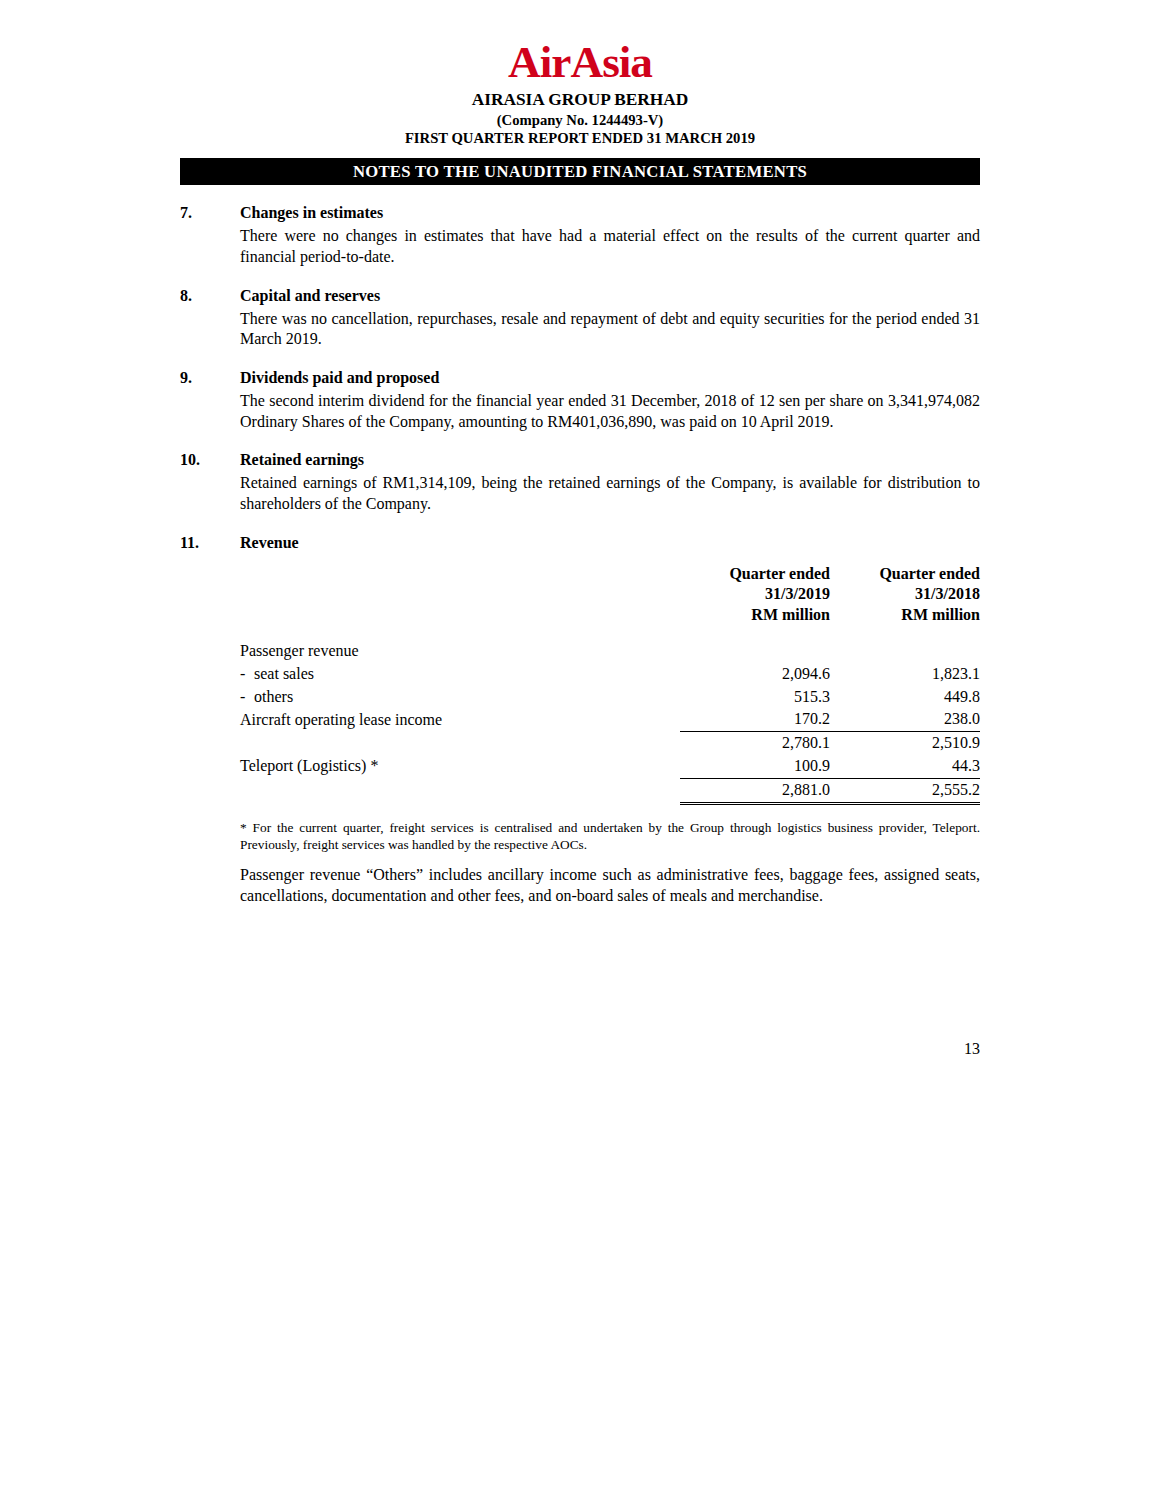AirAsia
AIRASIA GROUP BERHAD
(Company No. 1244493-V)
FIRST QUARTER REPORT ENDED 31 MARCH 2019
NOTES TO THE UNAUDITED FINANCIAL STATEMENTS
7.
Changes in estimates
There were no changes in estimates that have had a material effect on the results of the current quarter and financial period-to-date.
8.
Capital and reserves
There was no cancellation, repurchases, resale and repayment of debt and equity securities for the period ended 31 March 2019.
9.
Dividends paid and proposed
The second interim dividend for the financial year ended 31 December, 2018 of 12 sen per share on 3,341,974,082 Ordinary Shares of the Company, amounting to RM401,036,890, was paid on 10 April 2019.
10.
Retained earnings
Retained earnings of RM1,314,109, being the retained earnings of the Company, is available for distribution to shareholders of the Company.
11.
Revenue
| | Quarter ended 31/3/2019 RM million | Quarter ended 31/3/2018 RM million |
| --- | --- | --- |
| Passenger revenue | | |
| - seat sales | 2,094.6 | 1,823.1 |
| - others | 515.3 | 449.8 |
| Aircraft operating lease income | 170.2 | 238.0 |
| | 2,780.1 | 2,510.9 |
| Teleport (Logistics) * | 100.9 | 44.3 |
| | 2,881.0 | 2,555.2 |
* For the current quarter, freight services is centralised and undertaken by the Group through logistics business provider, Teleport. Previously, freight services was handled by the respective AOCs.
Passenger revenue “Others” includes ancillary income such as administrative fees, baggage fees, assigned seats, cancellations, documentation and other fees, and on-board sales of meals and merchandise.
13